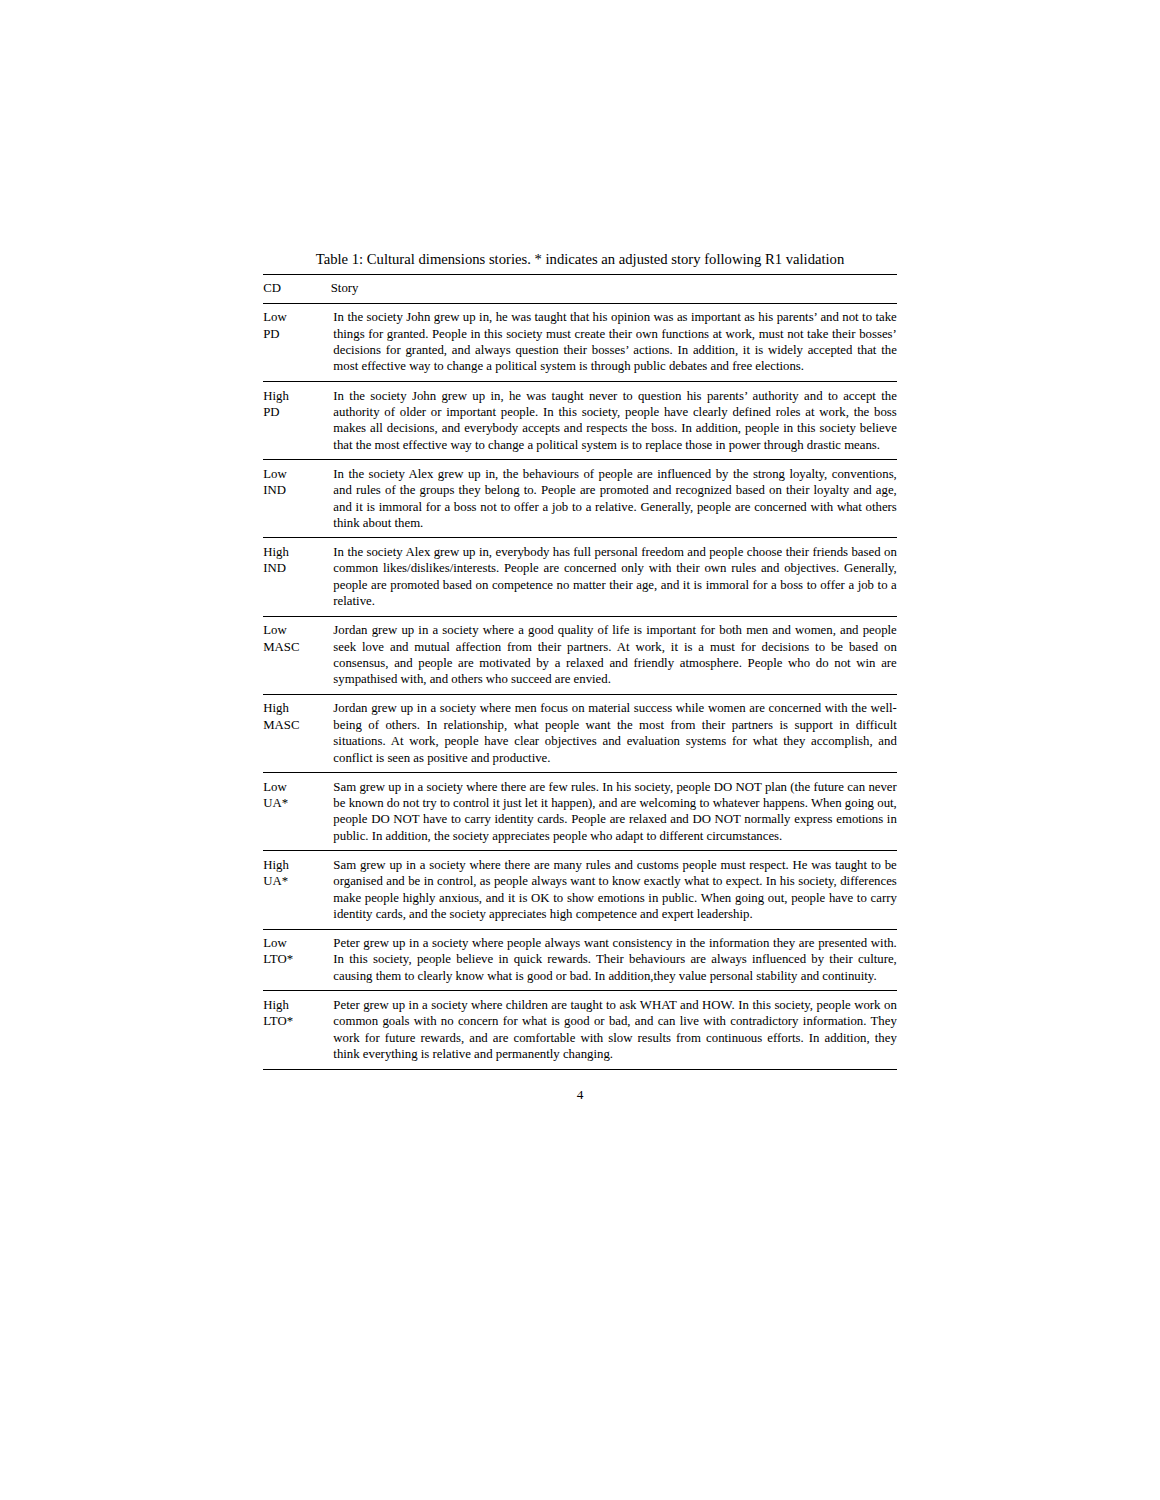Table 1: Cultural dimensions stories. * indicates an adjusted story following R1 validation
| CD | Story |
| --- | --- |
| Low PD | In the society John grew up in, he was taught that his opinion was as important as his parents’ and not to take things for granted. People in this society must create their own functions at work, must not take their bosses’ decisions for granted, and always question their bosses’ actions. In addition, it is widely accepted that the most effective way to change a political system is through public debates and free elections. |
| High PD | In the society John grew up in, he was taught never to question his parents’ authority and to accept the authority of older or important people. In this society, people have clearly defined roles at work, the boss makes all decisions, and everybody accepts and respects the boss. In addition, people in this society believe that the most effective way to change a political system is to replace those in power through drastic means. |
| Low IND | In the society Alex grew up in, the behaviours of people are influenced by the strong loyalty, conventions, and rules of the groups they belong to. People are promoted and recognized based on their loyalty and age, and it is immoral for a boss not to offer a job to a relative. Generally, people are concerned with what others think about them. |
| High IND | In the society Alex grew up in, everybody has full personal freedom and people choose their friends based on common likes/dislikes/interests. People are concerned only with their own rules and objectives. Generally, people are promoted based on competence no matter their age, and it is immoral for a boss to offer a job to a relative. |
| Low MASC | Jordan grew up in a society where a good quality of life is important for both men and women, and people seek love and mutual affection from their partners. At work, it is a must for decisions to be based on consensus, and people are motivated by a relaxed and friendly atmosphere. People who do not win are sympathised with, and others who succeed are envied. |
| High MASC | Jordan grew up in a society where men focus on material success while women are concerned with the well-being of others. In relationship, what people want the most from their partners is support in difficult situations. At work, people have clear objectives and evaluation systems for what they accomplish, and conflict is seen as positive and productive. |
| Low UA* | Sam grew up in a society where there are few rules. In his society, people DO NOT plan (the future can never be known do not try to control it just let it happen), and are welcoming to whatever happens. When going out, people DO NOT have to carry identity cards. People are relaxed and DO NOT normally express emotions in public. In addition, the society appreciates people who adapt to different circumstances. |
| High UA* | Sam grew up in a society where there are many rules and customs people must respect. He was taught to be organised and be in control, as people always want to know exactly what to expect. In his society, differences make people highly anxious, and it is OK to show emotions in public. When going out, people have to carry identity cards, and the society appreciates high competence and expert leadership. |
| Low LTO* | Peter grew up in a society where people always want consistency in the information they are presented with. In this society, people believe in quick rewards. Their behaviours are always influenced by their culture, causing them to clearly know what is good or bad. In addition,they value personal stability and continuity. |
| High LTO* | Peter grew up in a society where children are taught to ask WHAT and HOW. In this society, people work on common goals with no concern for what is good or bad, and can live with contradictory information. They work for future rewards, and are comfortable with slow results from continuous efforts. In addition, they think everything is relative and permanently changing. |
4